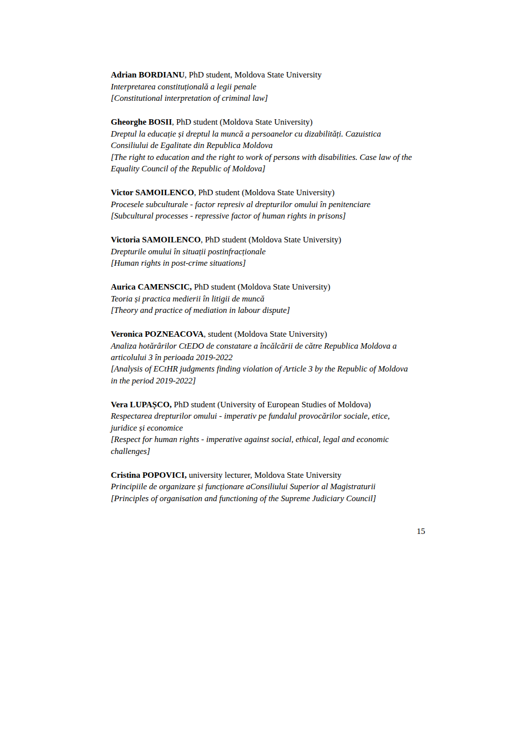Adrian BORDIANU, PhD student, Moldova State University
Interpretarea constituțională a legii penale
[Constitutional interpretation of criminal law]
Gheorghe BOSII, PhD student (Moldova State University)
Dreptul la educație și dreptul la muncă a persoanelor cu dizabilități. Cazuistica Consiliului de Egalitate din Republica Moldova
[The right to education and the right to work of persons with disabilities. Case law of the Equality Council of the Republic of Moldova]
Victor SAMOILENCO, PhD student (Moldova State University)
Procesele subculturale - factor represiv al drepturilor omului în penitenciare
[Subcultural processes - repressive factor of human rights in prisons]
Victoria SAMOILENCO, PhD student (Moldova State University)
Drepturile omului în situații postinfracționale
[Human rights in post-crime situations]
Aurica CAMENSCIC, PhD student (Moldova State University)
Teoria și practica medierii în litigii de muncă
[Theory and practice of mediation in labour dispute]
Veronica POZNEACOVA, student (Moldova State University)
Analiza hotărârilor CtEDO de constatare a încălcării de către Republica Moldova a articolului 3 în perioada 2019-2022
[Analysis of ECtHR judgments finding violation of Article 3 by the Republic of Moldova in the period 2019-2022]
Vera LUPAȘCO, PhD student (University of European Studies of Moldova)
Respectarea drepturilor omului - imperativ pe fundalul provocărilor sociale, etice, juridice și economice
[Respect for human rights - imperative against social, ethical, legal and economic challenges]
Cristina POPOVICI, university lecturer, Moldova State University
Principiile de organizare și funcționare aConsiliului Superior al Magistraturii
[Principles of organisation and functioning of the Supreme Judiciary Council]
15